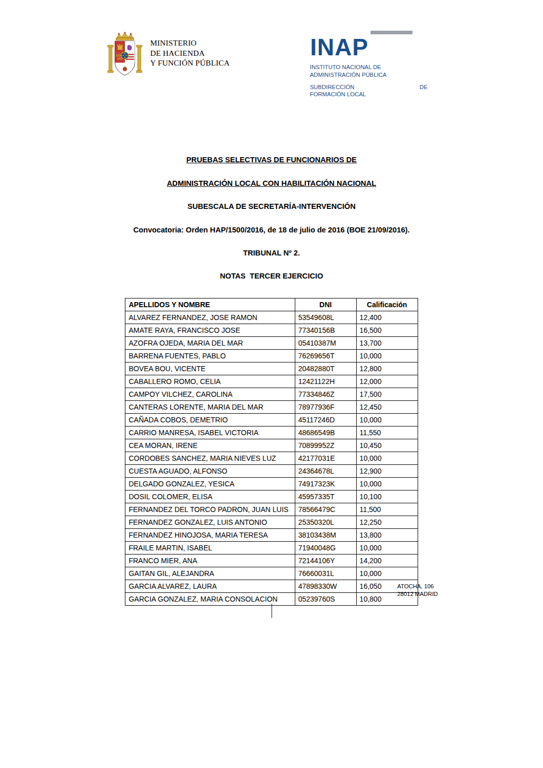MINISTERIO
DE HACIENDA
Y FUNCIÓN PÚBLICA
INAP
INSTITUTO NACIONAL DE
ADMINISTRACIÓN PÚBLICA
SUBDIRECCIÓN DE
FORMACIÓN LOCAL
PRUEBAS SELECTIVAS DE FUNCIONARIOS DE
ADMINISTRACIÓN LOCAL CON HABILITACIÓN NACIONAL
SUBESCALA DE SECRETARÍA-INTERVENCIÓN
Convocatoria: Orden HAP/1500/2016, de 18 de julio de 2016 (BOE 21/09/2016).
TRIBUNAL Nº 2.
NOTAS TERCER EJERCICIO
| APELLIDOS Y NOMBRE | DNI | Calificación |
| --- | --- | --- |
| ALVAREZ FERNANDEZ, JOSE RAMON | 53549608L | 12,400 |
| AMATE RAYA, FRANCISCO JOSE | 77340156B | 16,500 |
| AZOFRA OJEDA, MARIA DEL MAR | 05410387M | 13,700 |
| BARRENA FUENTES, PABLO | 76269656T | 10,000 |
| BOVEA BOU, VICENTE | 20482880T | 12,800 |
| CABALLERO ROMO, CELIA | 12421122H | 12,000 |
| CAMPOY VILCHEZ, CAROLINA | 77334846Z | 17,500 |
| CANTERAS LORENTE, MARIA DEL MAR | 78977936F | 12,450 |
| CAÑADA COBOS, DEMETRIO | 45117246D | 10,000 |
| CARRIO MANRESA, ISABEL VICTORIA | 48686549B | 11,550 |
| CEA MORAN, IRENE | 70899952Z | 10,450 |
| CORDOBES SANCHEZ, MARIA NIEVES LUZ | 42177031E | 10,000 |
| CUESTA AGUADO, ALFONSO | 24364678L | 12,900 |
| DELGADO GONZALEZ, YESICA | 74917323K | 10,000 |
| DOSIL COLOMER, ELISA | 45957335T | 10,100 |
| FERNANDEZ DEL TORCO PADRON, JUAN LUIS | 78566479C | 11,500 |
| FERNANDEZ GONZALEZ, LUIS ANTONIO | 25350320L | 12,250 |
| FERNANDEZ HINOJOSA, MARIA TERESA | 38103438M | 13,800 |
| FRAILE MARTIN, ISABEL | 71940048G | 10,000 |
| FRANCO MIER, ANA | 72144106Y | 14,200 |
| GAITAN GIL, ALEJANDRA | 76660031L | 10,000 |
| GARCIA ALVAREZ, LAURA | 47898330W | 16,050 |
| GARCIA GONZALEZ, MARIA CONSOLACION | 05239760S | 10,800 |
ATOCHA, 106
28012 MADRID